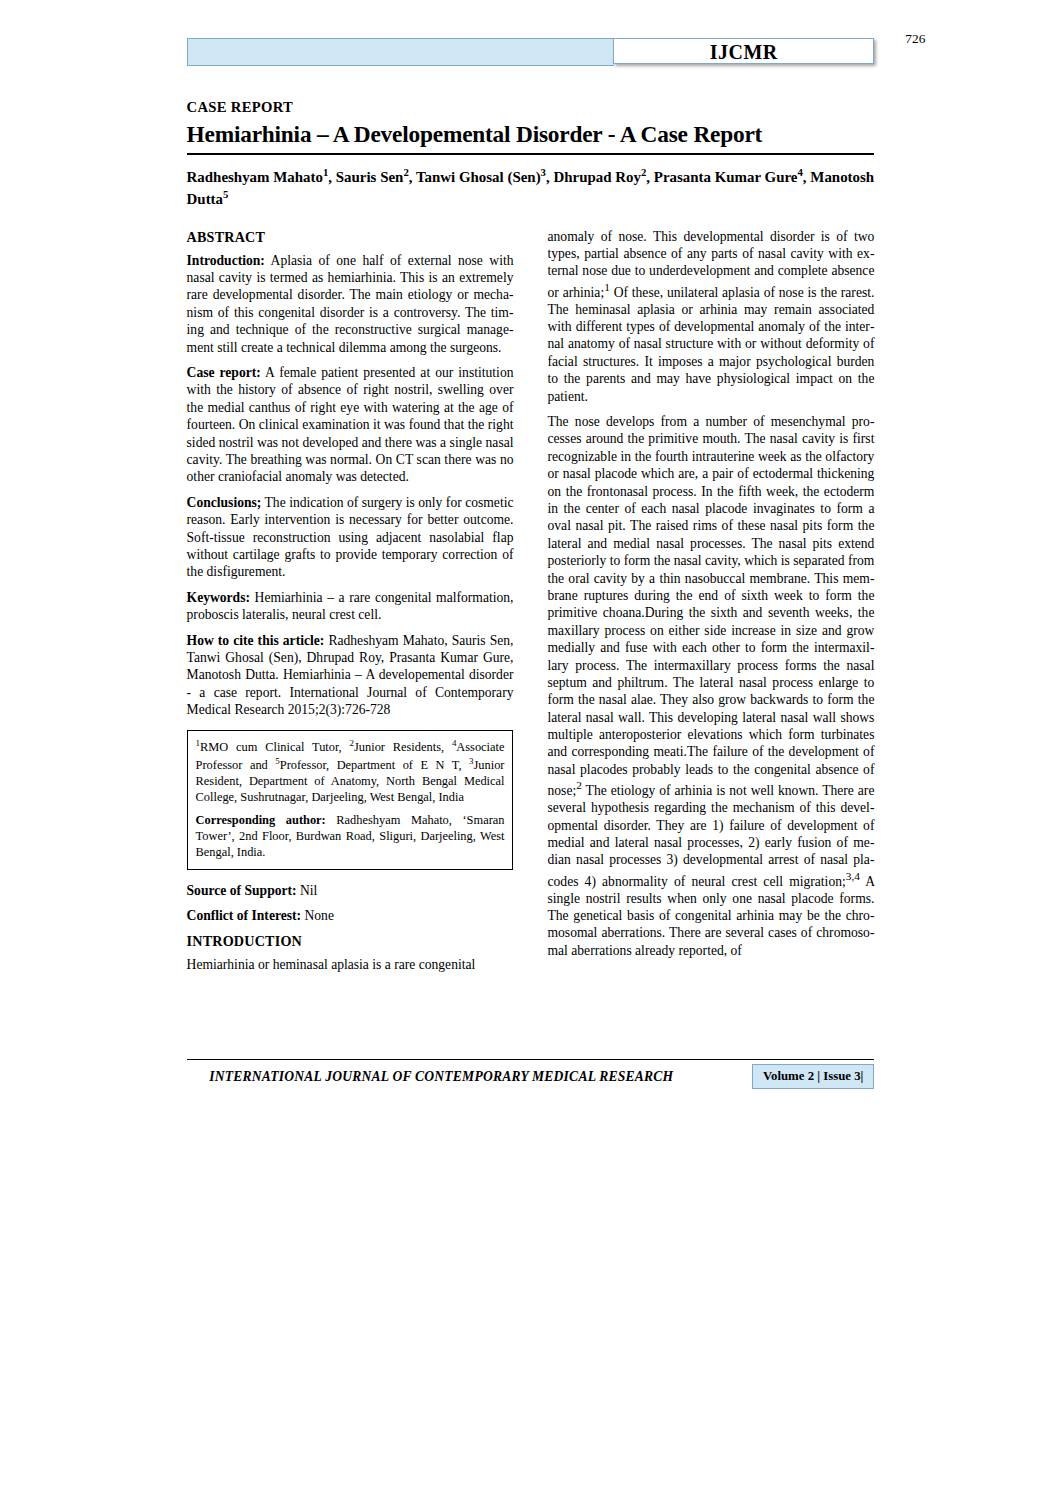IJCMR
726
CASE REPORT
Hemiarhinia – A Developemental Disorder - A Case Report
Radheshyam Mahato1, Sauris Sen2, Tanwi Ghosal (Sen)3, Dhrupad Roy2, Prasanta Kumar Gure4, Manotosh Dutta5
ABSTRACT
Introduction: Aplasia of one half of external nose with nasal cavity is termed as hemiarhinia. This is an extremely rare developmental disorder. The main etiology or mechanism of this congenital disorder is a controversy. The timing and technique of the reconstructive surgical management still create a technical dilemma among the surgeons.
Case report: A female patient presented at our institution with the history of absence of right nostril, swelling over the medial canthus of right eye with watering at the age of fourteen. On clinical examination it was found that the right sided nostril was not developed and there was a single nasal cavity. The breathing was normal. On CT scan there was no other craniofacial anomaly was detected.
Conclusions; The indication of surgery is only for cosmetic reason. Early intervention is necessary for better outcome. Soft-tissue reconstruction using adjacent nasolabial flap without cartilage grafts to provide temporary correction of the disfigurement.
Keywords: Hemiarhinia – a rare congenital malformation, proboscis lateralis, neural crest cell.
How to cite this article: Radheshyam Mahato, Sauris Sen, Tanwi Ghosal (Sen), Dhrupad Roy, Prasanta Kumar Gure, Manotosh Dutta. Hemiarhinia – A developemental disorder - a case report. International Journal of Contemporary Medical Research 2015;2(3):726-728
1RMO cum Clinical Tutor, 2Junior Residents, 4Associate Professor and 5Professor, Department of E N T, 3Junior Resident, Department of Anatomy, North Bengal Medical College, Sushrutnagar, Darjeeling, West Bengal, India
Corresponding author: Radheshyam Mahato, ‘Smaran Tower’, 2nd Floor, Burdwan Road, Sliguri, Darjeeling, West Bengal, India.
Source of Support: Nil
Conflict of Interest: None
INTRODUCTION
Hemiarhinia or heminasal aplasia is a rare congenital
anomaly of nose. This developmental disorder is of two types, partial absence of any parts of nasal cavity with external nose due to underdevelopment and complete absence or arhinia;1 Of these, unilateral aplasia of nose is the rarest. The heminasal aplasia or arhinia may remain associated with different types of developmental anomaly of the internal anatomy of nasal structure with or without deformity of facial structures. It imposes a major psychological burden to the parents and may have physiological impact on the patient.
The nose develops from a number of mesenchymal processes around the primitive mouth. The nasal cavity is first recognizable in the fourth intrauterine week as the olfactory or nasal placode which are, a pair of ectodermal thickening on the frontonasal process. In the fifth week, the ectoderm in the center of each nasal placode invaginates to form a oval nasal pit. The raised rims of these nasal pits form the lateral and medial nasal processes. The nasal pits extend posteriorly to form the nasal cavity, which is separated from the oral cavity by a thin nasobuccal membrane. This membrane ruptures during the end of sixth week to form the primitive choana.During the sixth and seventh weeks, the maxillary process on either side increase in size and grow medially and fuse with each other to form the intermaxillary process. The intermaxillary process forms the nasal septum and philtrum. The lateral nasal process enlarge to form the nasal alae. They also grow backwards to form the lateral nasal wall. This developing lateral nasal wall shows multiple anteroposterior elevations which form turbinates and corresponding meati.The failure of the development of nasal placodes probably leads to the congenital absence of nose;2 The etiology of arhinia is not well known. There are several hypothesis regarding the mechanism of this developmental disorder. They are 1) failure of development of medial and lateral nasal processes, 2) early fusion of median nasal processes 3) developmental arrest of nasal placodes 4) abnormality of neural crest cell migration;3,4 A single nostril results when only one nasal placode forms. The genetical basis of congenital arhinia may be the chromosomal aberrations. There are several cases of chromosomal aberrations already reported, of
INTERNATIONAL JOURNAL OF CONTEMPORARY MEDICAL RESEARCH
Volume 2 | Issue 3|